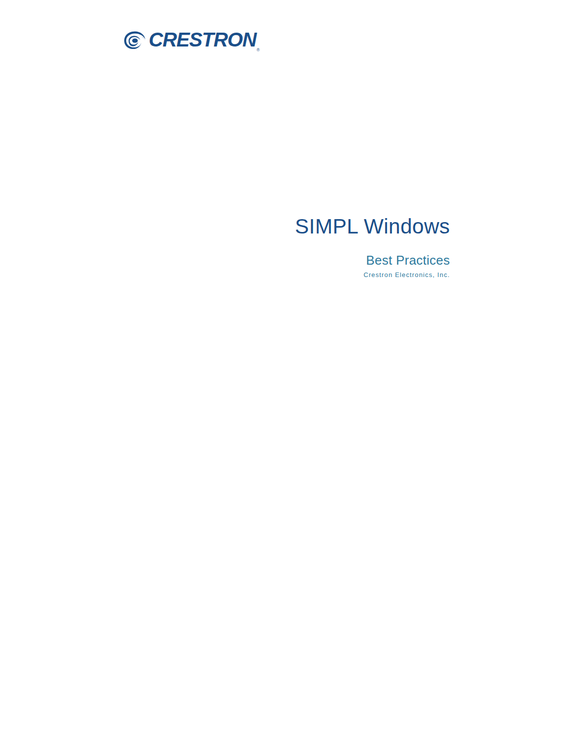CRESTRON®
SIMPL Windows
Best Practices
Crestron Electronics, Inc.